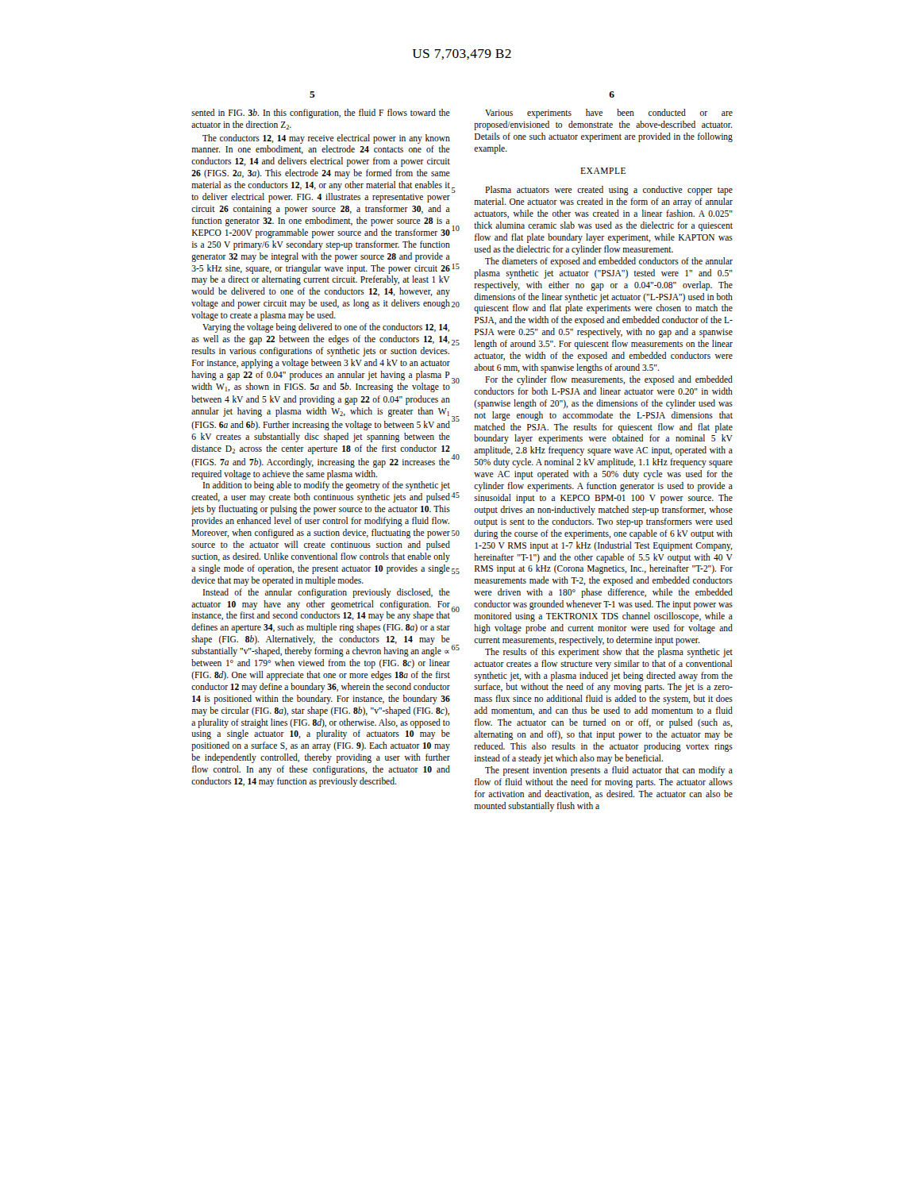US 7,703,479 B2
5 6
sented in FIG. 3 b. In this configuration, the fluid F flows toward the actuator in the direction Z2.
The conductors 12, 14 may receive electrical power in any known manner. In one embodiment, an electrode 24 contacts one of the conductors 12, 14 and delivers electrical power from a power circuit 26 (FIGS. 2 a, 3 a). This electrode 24 may be formed from the same material as the conductors 12, 14, or any other material that enables it to deliver electrical power. FIG. 4 illustrates a representative power circuit 26 containing a power source 28, a transformer 30, and a function generator 32. In one embodiment, the power source 28 is a KEPCO 1-200V programmable power source and the transformer 30 is a 250 V primary/6 kV secondary step-up transformer. The function generator 32 may be integral with the power source 28 and provide a 3-5 kHz sine, square, or triangular wave input. The power circuit 26 may be a direct or alternating current circuit. Preferably, at least 1 kV would be delivered to one of the conductors 12, 14, however, any voltage and power circuit may be used, as long as it delivers enough voltage to create a plasma may be used.
Varying the voltage being delivered to one of the conductors 12, 14, as well as the gap 22 between the edges of the conductors 12, 14, results in various configurations of synthetic jets or suction devices. For instance, applying a voltage between 3 kV and 4 kV to an actuator having a gap 22 of 0.04" produces an annular jet having a plasma P width W1, as shown in FIGS. 5 a and 5 b. Increasing the voltage to between 4 kV and 5 kV and providing a gap 22 of 0.04" produces an annular jet having a plasma width W2, which is greater than W1 (FIGS. 6 a and 6 b). Further increasing the voltage to between 5 kV and 6 kV creates a substantially disc shaped jet spanning between the distance D2 across the center aperture 18 of the first conductor 12 (FIGS. 7 a and 7 b). Accordingly, increasing the gap 22 increases the required voltage to achieve the same plasma width.
In addition to being able to modify the geometry of the synthetic jet created, a user may create both continuous synthetic jets and pulsed jets by fluctuating or pulsing the power source to the actuator 10. This provides an enhanced level of user control for modifying a fluid flow. Moreover, when configured as a suction device, fluctuating the power source to the actuator will create continuous suction and pulsed suction, as desired. Unlike conventional flow controls that enable only a single mode of operation, the present actuator 10 provides a single device that may be operated in multiple modes.
Instead of the annular configuration previously disclosed, the actuator 10 may have any other geometrical configuration. For instance, the first and second conductors 12, 14 may be any shape that defines an aperture 34, such as multiple ring shapes (FIG. 8 a) or a star shape (FIG. 8 b). Alternatively, the conductors 12, 14 may be substantially "v"-shaped, thereby forming a chevron having an angle ∝ between 1° and 179° when viewed from the top (FIG. 8 c) or linear (FIG. 8 d). One will appreciate that one or more edges 18 a of the first conductor 12 may define a boundary 36, wherein the second conductor 14 is positioned within the boundary. For instance, the boundary 36 may be circular (FIG. 8 a), star shape (FIG. 8 b), "v"-shaped (FIG. 8 c), a plurality of straight lines (FIG. 8 d), or otherwise. Also, as opposed to using a single actuator 10, a plurality of actuators 10 may be positioned on a surface S, as an array (FIG. 9). Each actuator 10 may be independently controlled, thereby providing a user with further flow control. In any of these configurations, the actuator 10 and conductors 12, 14 may function as previously described.
5 10 15 20 25 30 35 40 45 50 55 60 65
Various experiments have been conducted or are proposed/envisioned to demonstrate the above-described actuator. Details of one such actuator experiment are provided in the following example.
EXAMPLE
Plasma actuators were created using a conductive copper tape material. One actuator was created in the form of an array of annular actuators, while the other was created in a linear fashion. A 0.025" thick alumina ceramic slab was used as the dielectric for a quiescent flow and flat plate boundary layer experiment, while KAPTON was used as the dielectric for a cylinder flow measurement.
The diameters of exposed and embedded conductors of the annular plasma synthetic jet actuator ("PSJA") tested were 1" and 0.5" respectively, with either no gap or a 0.04"-0.08" overlap. The dimensions of the linear synthetic jet actuator ("L-PSJA") used in both quiescent flow and flat plate experiments were chosen to match the PSJA, and the width of the exposed and embedded conductor of the L-PSJA were 0.25" and 0.5" respectively, with no gap and a spanwise length of around 3.5". For quiescent flow measurements on the linear actuator, the width of the exposed and embedded conductors were about 6 mm, with spanwise lengths of around 3.5".
For the cylinder flow measurements, the exposed and embedded conductors for both L-PSJA and linear actuator were 0.20" in width (spanwise length of 20"), as the dimensions of the cylinder used was not large enough to accommodate the L-PSJA dimensions that matched the PSJA. The results for quiescent flow and flat plate boundary layer experiments were obtained for a nominal 5 kV amplitude, 2.8 kHz frequency square wave AC input, operated with a 50% duty cycle. A nominal 2 kV amplitude, 1.1 kHz frequency square wave AC input operated with a 50% duty cycle was used for the cylinder flow experiments. A function generator is used to provide a sinusoidal input to a KEPCO BPM-01 100 V power source. The output drives an non-inductively matched step-up transformer, whose output is sent to the conductors. Two step-up transformers were used during the course of the experiments, one capable of 6 kV output with 1-250 V RMS input at 1-7 kHz (Industrial Test Equipment Company, hereinafter "T-1") and the other capable of 5.5 kV output with 40 V RMS input at 6 kHz (Corona Magnetics, Inc., hereinafter "T-2"). For measurements made with T-2, the exposed and embedded conductors were driven with a 180° phase difference, while the embedded conductor was grounded whenever T-1 was used. The input power was monitored using a TEKTRONIX TDS channel oscilloscope, while a high voltage probe and current monitor were used for voltage and current measurements, respectively, to determine input power.
The results of this experiment show that the plasma synthetic jet actuator creates a flow structure very similar to that of a conventional synthetic jet, with a plasma induced jet being directed away from the surface, but without the need of any moving parts. The jet is a zero-mass flux since no additional fluid is added to the system, but it does add momentum, and can thus be used to add momentum to a fluid flow. The actuator can be turned on or off, or pulsed (such as, alternating on and off), so that input power to the actuator may be reduced. This also results in the actuator producing vortex rings instead of a steady jet which also may be beneficial.
The present invention presents a fluid actuator that can modify a flow of fluid without the need for moving parts. The actuator allows for activation and deactivation, as desired. The actuator can also be mounted substantially flush with a